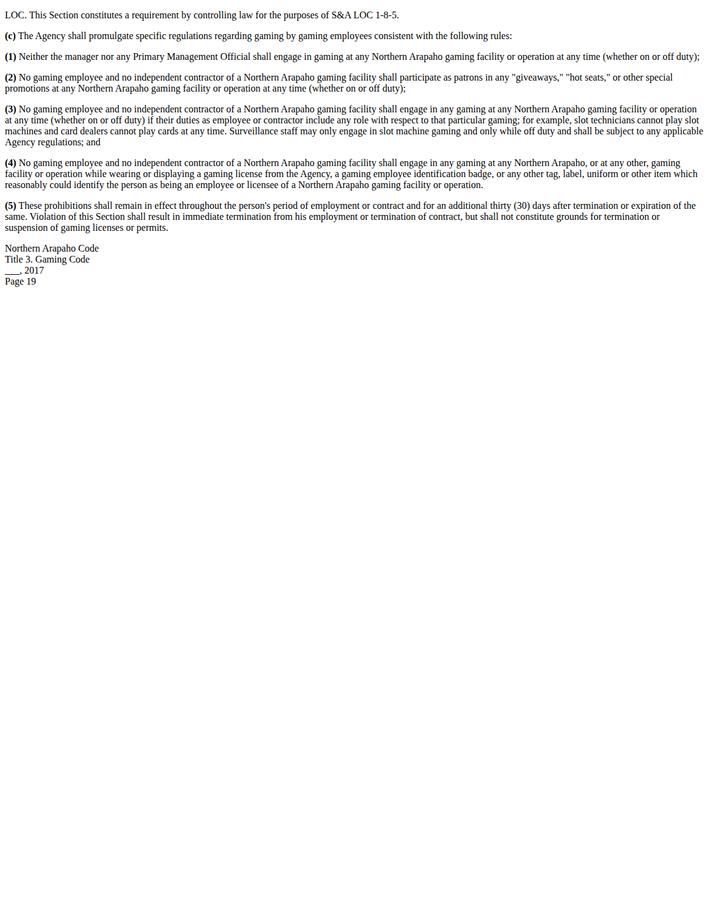LOC. This Section constitutes a requirement by controlling law for the purposes of S&A LOC 1-8-5.
(c) The Agency shall promulgate specific regulations regarding gaming by gaming employees consistent with the following rules:
(1) Neither the manager nor any Primary Management Official shall engage in gaming at any Northern Arapaho gaming facility or operation at any time (whether on or off duty);
(2) No gaming employee and no independent contractor of a Northern Arapaho gaming facility shall participate as patrons in any "giveaways," "hot seats," or other special promotions at any Northern Arapaho gaming facility or operation at any time (whether on or off duty);
(3) No gaming employee and no independent contractor of a Northern Arapaho gaming facility shall engage in any gaming at any Northern Arapaho gaming facility or operation at any time (whether on or off duty) if their duties as employee or contractor include any role with respect to that particular gaming; for example, slot technicians cannot play slot machines and card dealers cannot play cards at any time. Surveillance staff may only engage in slot machine gaming and only while off duty and shall be subject to any applicable Agency regulations; and
(4) No gaming employee and no independent contractor of a Northern Arapaho gaming facility shall engage in any gaming at any Northern Arapaho, or at any other, gaming facility or operation while wearing or displaying a gaming license from the Agency, a gaming employee identification badge, or any other tag, label, uniform or other item which reasonably could identify the person as being an employee or licensee of a Northern Arapaho gaming facility or operation.
(5) These prohibitions shall remain in effect throughout the person's period of employment or contract and for an additional thirty (30) days after termination or expiration of the same. Violation of this Section shall result in immediate termination from his employment or termination of contract, but shall not constitute grounds for termination or suspension of gaming licenses or permits.
Northern Arapaho Code
Title 3. Gaming Code
___, 2017
Page 19